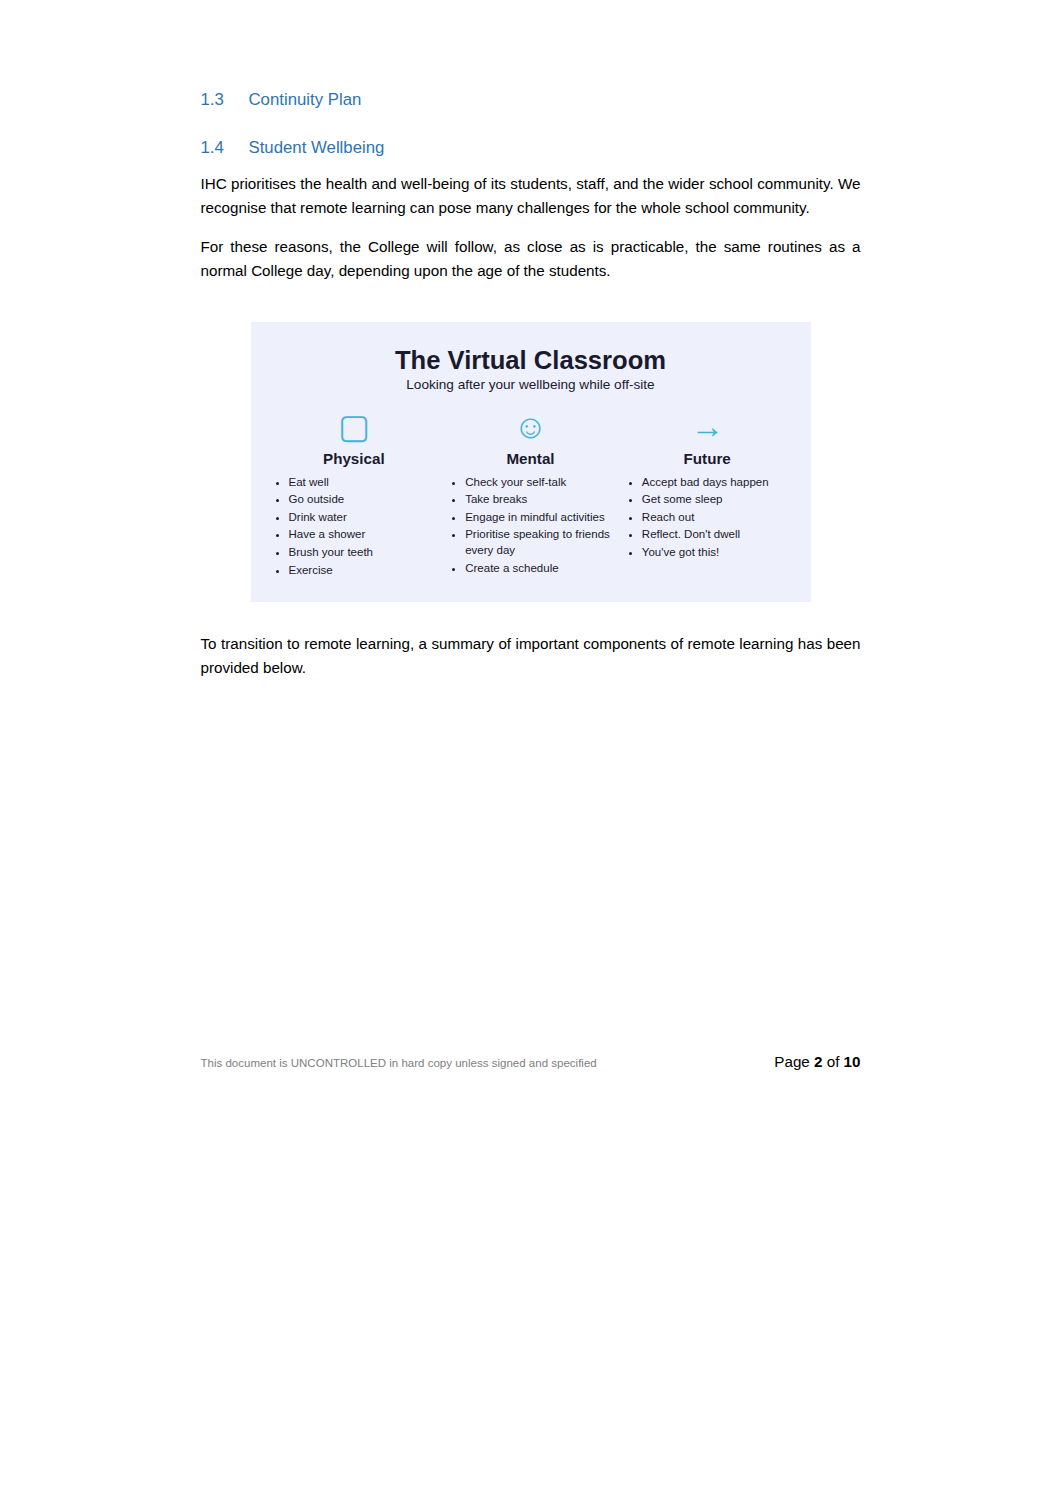1.3 Continuity Plan
1.4 Student Wellbeing
IHC prioritises the health and well-being of its students, staff, and the wider school community. We recognise that remote learning can pose many challenges for the whole school community.
For these reasons, the College will follow, as close as is practicable, the same routines as a normal College day, depending upon the age of the students.
The Virtual Classroom
Looking after your wellbeing while off-site
▢
Physical
Eat well
Go outside
Drink water
Have a shower
Brush your teeth
Exercise
☺
Mental
Check your self-talk
Take breaks
Engage in mindful activities
Prioritise speaking to friends every day
Create a schedule
→
Future
Accept bad days happen
Get some sleep
Reach out
Reflect. Don't dwell
You've got this!
To transition to remote learning, a summary of important components of remote learning has been provided below.
This document is UNCONTROLLED in hard copy unless signed and specified
Page 2 of 10